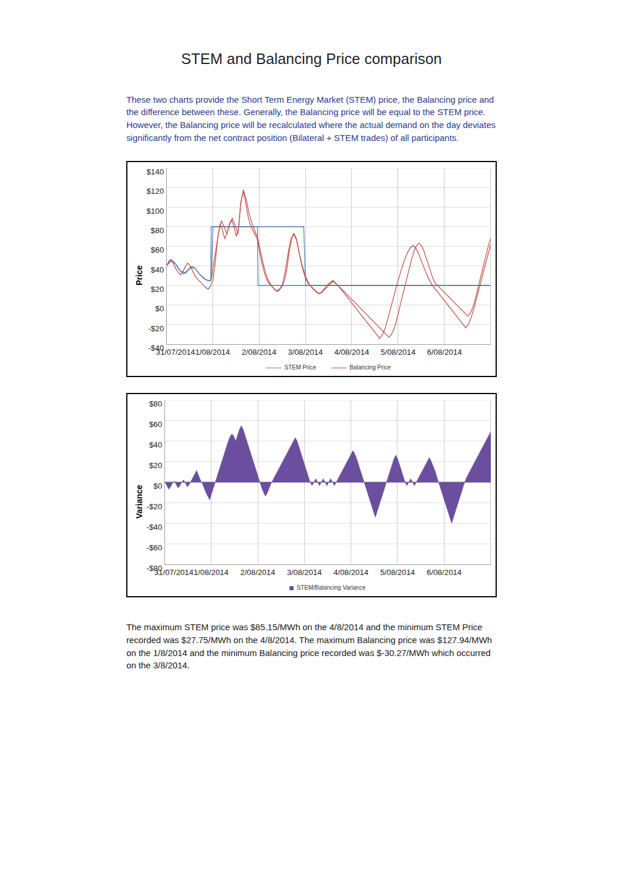STEM and Balancing Price comparison
These two charts provide the Short Term Energy Market (STEM) price, the Balancing price and the difference between these. Generally, the Balancing price will be equal to the STEM price. However, the Balancing price will be recalculated where the actual demand on the day deviates significantly from the net contract position (Bilateral + STEM trades) of all participants.
Price
$140 $120 $100 $80 $60 $40 $20 $0 -$20 -$40
31/07/2014 1/08/2014 2/08/2014 3/08/2014 4/08/2014 5/08/2014 6/08/2014
STEM Price Balancing Price
Variance
$80 $60 $40 $20 $0 -$20 -$40 -$60 -$80
31/07/2014 1/08/2014 2/08/2014 3/08/2014 4/08/2014 5/08/2014 6/08/2014
STEM/Balancing Variance
The maximum STEM price was $85.15/MWh on the 4/8/2014 and the minimum STEM Price recorded was $27.75/MWh on the 4/8/2014. The maximum Balancing price was $127.94/MWh on the 1/8/2014 and the minimum Balancing price recorded was $-30.27/MWh which occurred on the 3/8/2014.